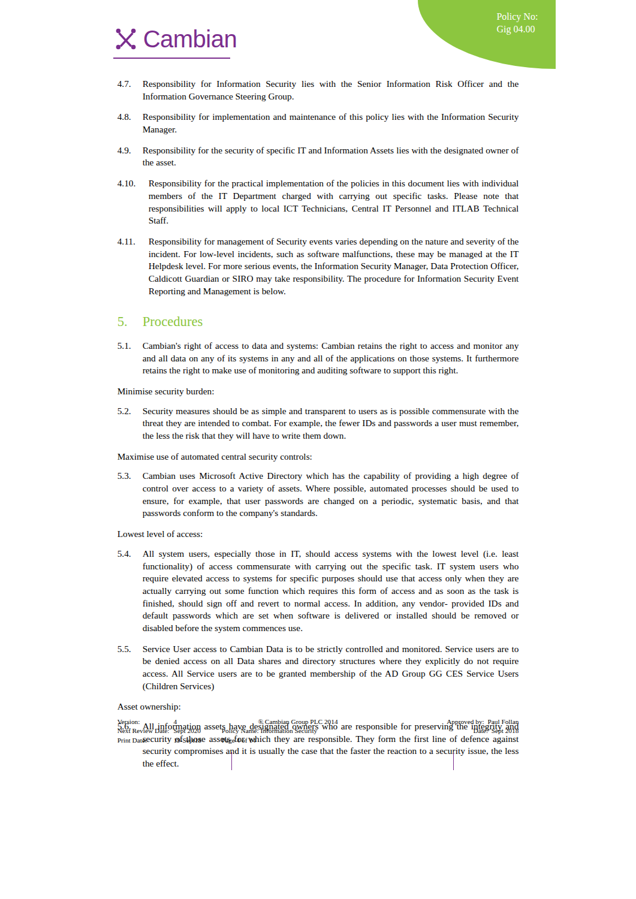Policy No:
Gig 04.00
Cambian
4.7.
Responsibility for Information Security lies with the Senior Information Risk Officer and the Information Governance Steering Group.
4.8.
Responsibility for implementation and maintenance of this policy lies with the Information Security Manager.
4.9.
Responsibility for the security of specific IT and Information Assets lies with the designated owner of the asset.
4.10.
Responsibility for the practical implementation of the policies in this document lies with individual members of the IT Department charged with carrying out specific tasks. Please note that responsibilities will apply to local ICT Technicians, Central IT Personnel and ITLAB Technical Staff.
4.11.
Responsibility for management of Security events varies depending on the nature and severity of the incident. For low-level incidents, such as software malfunctions, these may be managed at the IT Helpdesk level. For more serious events, the Information Security Manager, Data Protection Officer, Caldicott Guardian or SIRO may take responsibility. The procedure for Information Security Event Reporting and Management is below.
5. Procedures
5.1.
Cambian's right of access to data and systems: Cambian retains the right to access and monitor any and all data on any of its systems in any and all of the applications on those systems. It furthermore retains the right to make use of monitoring and auditing software to support this right.
Minimise security burden:
5.2.
Security measures should be as simple and transparent to users as is possible commensurate with the threat they are intended to combat. For example, the fewer IDs and passwords a user must remember, the less the risk that they will have to write them down.
Maximise use of automated central security controls:
5.3.
Cambian uses Microsoft Active Directory which has the capability of providing a high degree of control over access to a variety of assets. Where possible, automated processes should be used to ensure, for example, that user passwords are changed on a periodic, systematic basis, and that passwords conform to the company's standards.
Lowest level of access:
5.4.
All system users, especially those in IT, should access systems with the lowest level (i.e. least functionality) of access commensurate with carrying out the specific task. IT system users who require elevated access to systems for specific purposes should use that access only when they are actually carrying out some function which requires this form of access and as soon as the task is finished, should sign off and revert to normal access. In addition, any vendor- provided IDs and default passwords which are set when software is delivered or installed should be removed or disabled before the system commences use.
5.5.
Service User access to Cambian Data is to be strictly controlled and monitored. Service users are to be denied access on all Data shares and directory structures where they explicitly do not require access. All Service users are to be granted membership of the AD Group GG CES Service Users (Children Services)
Asset ownership:
5.6.
All information assets have designated owners who are responsible for preserving the integrity and security of those assets for which they are responsible. They form the first line of defence against security compromises and it is usually the case that the faster the reaction to a security issue, the less the effect.
| Version: | 4 | ® Cambian Group PLC 2014 | Approved by: Paul Follan |
| Next Review Date: | Sept 2020 | Policy Name: Information Security | Date: Sept 2018 |
| Print Date: | 19-Sept18 | Page 4 of 14 | |